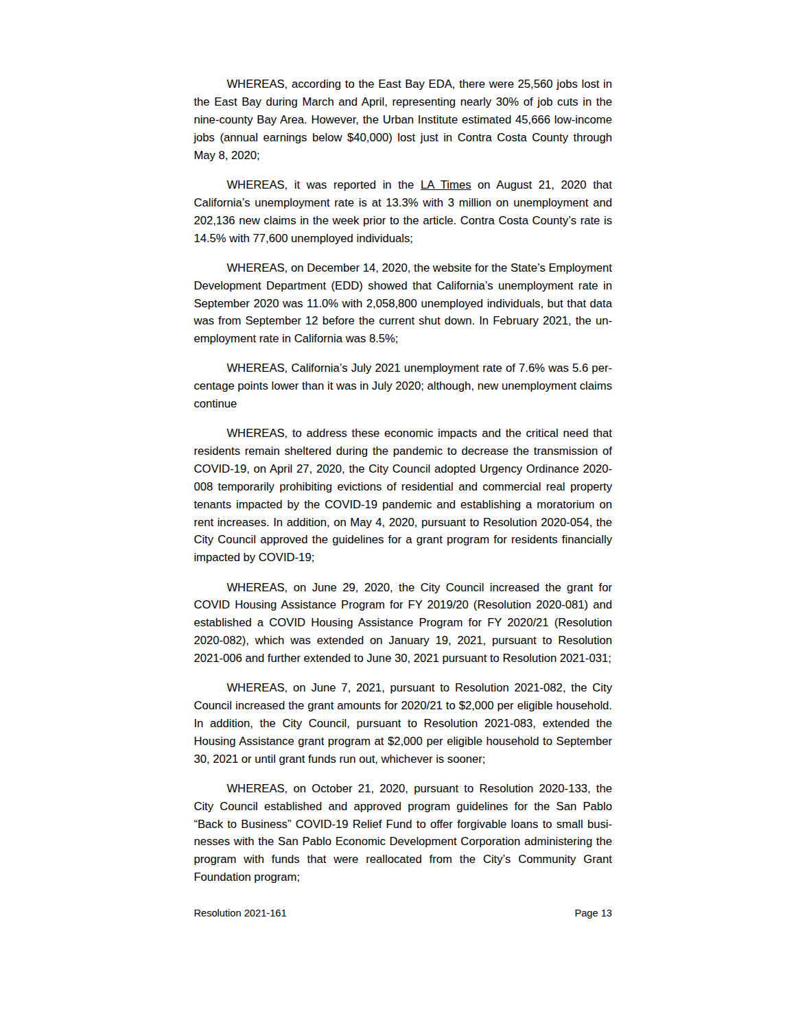WHEREAS, according to the East Bay EDA, there were 25,560 jobs lost in the East Bay during March and April, representing nearly 30% of job cuts in the nine-county Bay Area. However, the Urban Institute estimated 45,666 low-income jobs (annual earnings below $40,000) lost just in Contra Costa County through May 8, 2020;
WHEREAS, it was reported in the LA Times on August 21, 2020 that California’s unemployment rate is at 13.3% with 3 million on unemployment and 202,136 new claims in the week prior to the article. Contra Costa County’s rate is 14.5% with 77,600 unemployed individuals;
WHEREAS, on December 14, 2020, the website for the State’s Employment Development Department (EDD) showed that California’s unemployment rate in September 2020 was 11.0% with 2,058,800 unemployed individuals, but that data was from September 12 before the current shut down. In February 2021, the unemployment rate in California was 8.5%;
WHEREAS, California’s July 2021 unemployment rate of 7.6% was 5.6 percentage points lower than it was in July 2020; although, new unemployment claims continue
WHEREAS, to address these economic impacts and the critical need that residents remain sheltered during the pandemic to decrease the transmission of COVID-19, on April 27, 2020, the City Council adopted Urgency Ordinance 2020-008 temporarily prohibiting evictions of residential and commercial real property tenants impacted by the COVID-19 pandemic and establishing a moratorium on rent increases. In addition, on May 4, 2020, pursuant to Resolution 2020-054, the City Council approved the guidelines for a grant program for residents financially impacted by COVID-19;
WHEREAS, on June 29, 2020, the City Council increased the grant for COVID Housing Assistance Program for FY 2019/20 (Resolution 2020-081) and established a COVID Housing Assistance Program for FY 2020/21 (Resolution 2020-082), which was extended on January 19, 2021, pursuant to Resolution 2021-006 and further extended to June 30, 2021 pursuant to Resolution 2021-031;
WHEREAS, on June 7, 2021, pursuant to Resolution 2021-082, the City Council increased the grant amounts for 2020/21 to $2,000 per eligible household. In addition, the City Council, pursuant to Resolution 2021-083, extended the Housing Assistance grant program at $2,000 per eligible household to September 30, 2021 or until grant funds run out, whichever is sooner;
WHEREAS, on October 21, 2020, pursuant to Resolution 2020-133, the City Council established and approved program guidelines for the San Pablo “Back to Business” COVID-19 Relief Fund to offer forgivable loans to small businesses with the San Pablo Economic Development Corporation administering the program with funds that were reallocated from the City’s Community Grant Foundation program;
Resolution 2021-161 Page 13